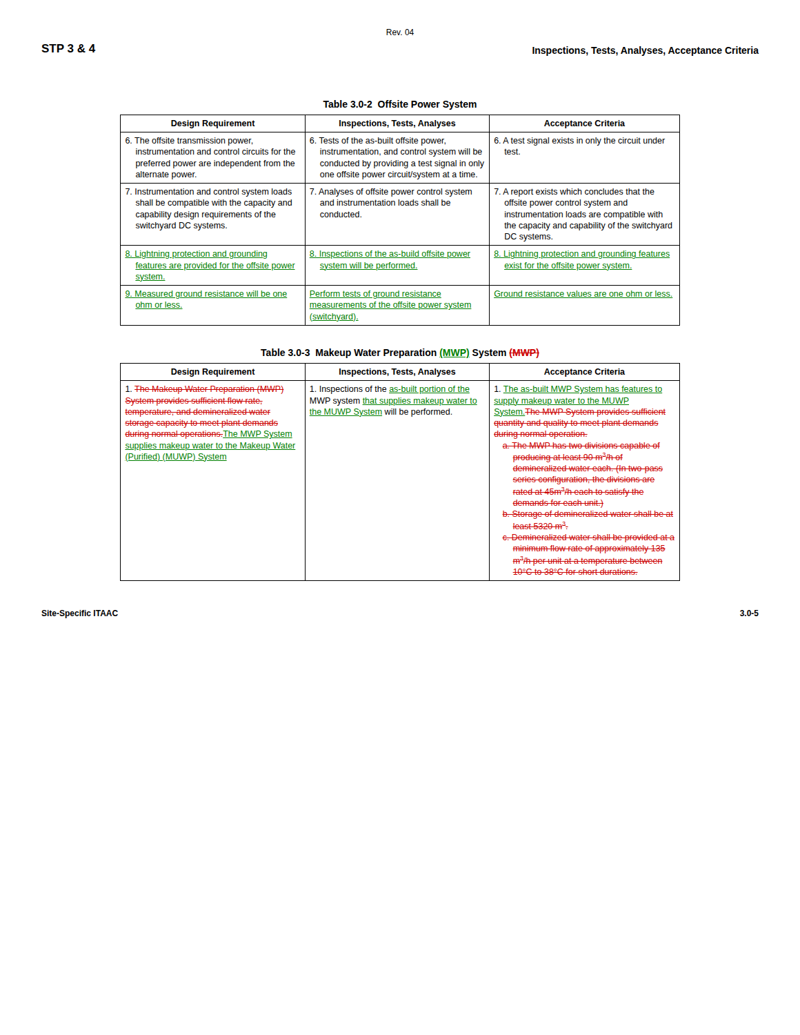Rev. 04
STP 3 & 4
Inspections, Tests, Analyses, Acceptance Criteria
Table 3.0-2 Offsite Power System
| Design Requirement | Inspections, Tests, Analyses | Acceptance Criteria |
| --- | --- | --- |
| 6. The offsite transmission power, instrumentation and control circuits for the preferred power are independent from the alternate power. | 6. Tests of the as-built offsite power, instrumentation, and control system will be conducted by providing a test signal in only one offsite power circuit/system at a time. | 6. A test signal exists in only the circuit under test. |
| 7. Instrumentation and control system loads shall be compatible with the capacity and capability design requirements of the switchyard DC systems. | 7. Analyses of offsite power control system and instrumentation loads shall be conducted. | 7. A report exists which concludes that the offsite power control system and instrumentation loads are compatible with the capacity and capability of the switchyard DC systems. |
| 8. Lightning protection and grounding features are provided for the offsite power system. | 8. Inspections of the as-build offsite power system will be performed. | 8. Lightning protection and grounding features exist for the offsite power system. |
| 9. Measured ground resistance will be one ohm or less. | Perform tests of ground resistance measurements of the offsite power system (switchyard). | Ground resistance values are one ohm or less. |
Table 3.0-3 Makeup Water Preparation (MWP) System (MWP)
| Design Requirement | Inspections, Tests, Analyses | Acceptance Criteria |
| --- | --- | --- |
| 1. The Makeup Water Preparation (MWP) System provides sufficient flow rate, temperature, and demineralized water storage capacity to meet plant demands during normal operations. The MWP System supplies makeup water to the Makeup Water (Purified) (MUWP) System | 1. Inspections of the as-built portion of the MWP system that supplies makeup water to the MUWP System will be performed. | 1. The as-built MWP System has features to supply makeup water to the MUWP System. The MWP System provides sufficient quantity and quality to meet plant demands during normal operation. a. The MWP has two divisions capable of producing at least 90 m 3 /h of demineralized water each. (In two-pass series configuration, the divisions are rated at 45m 3 /h each to satisfy the demands for each unit.) b. Storage of demineralized water shall be at least 5320 m 3 . c. Demineralized water shall be provided at a minimum flow rate of approximately 135 m 3 /h per unit at a temperature between 10°C to 38°C for short durations. |
Site-Specific ITAAC
3.0-5